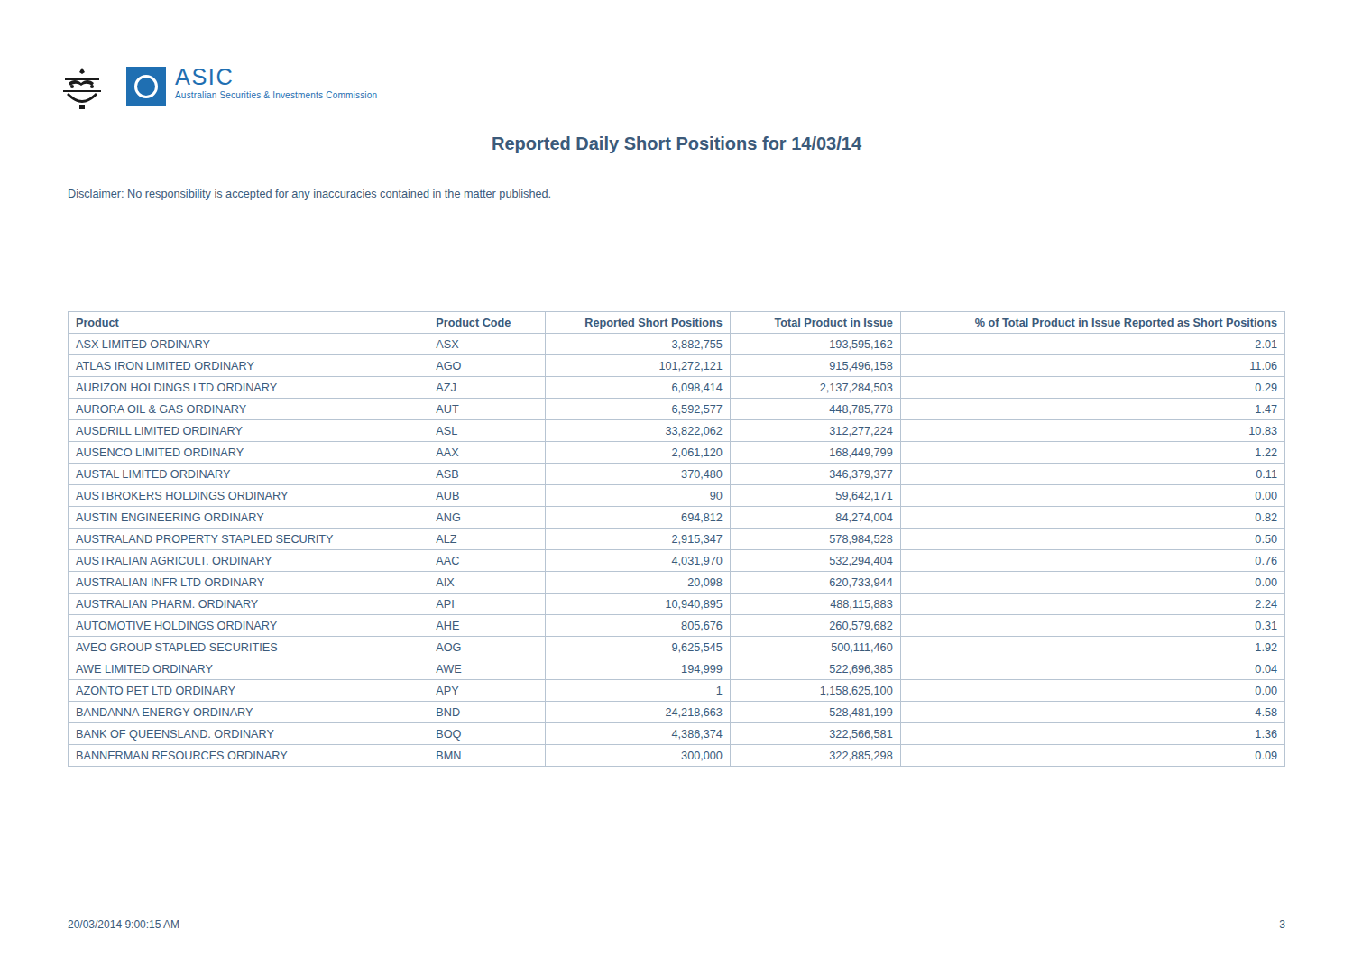ASIC
Australian Securities & Investments Commission
Reported Daily Short Positions for 14/03/14
Disclaimer: No responsibility is accepted for any inaccuracies contained in the matter published.
| Product | Product Code | Reported Short Positions | Total Product in Issue | % of Total Product in Issue Reported as Short Positions |
| --- | --- | --- | --- | --- |
| ASX LIMITED ORDINARY | ASX | 3,882,755 | 193,595,162 | 2.01 |
| ATLAS IRON LIMITED ORDINARY | AGO | 101,272,121 | 915,496,158 | 11.06 |
| AURIZON HOLDINGS LTD ORDINARY | AZJ | 6,098,414 | 2,137,284,503 | 0.29 |
| AURORA OIL & GAS ORDINARY | AUT | 6,592,577 | 448,785,778 | 1.47 |
| AUSDRILL LIMITED ORDINARY | ASL | 33,822,062 | 312,277,224 | 10.83 |
| AUSENCO LIMITED ORDINARY | AAX | 2,061,120 | 168,449,799 | 1.22 |
| AUSTAL LIMITED ORDINARY | ASB | 370,480 | 346,379,377 | 0.11 |
| AUSTBROKERS HOLDINGS ORDINARY | AUB | 90 | 59,642,171 | 0.00 |
| AUSTIN ENGINEERING ORDINARY | ANG | 694,812 | 84,274,004 | 0.82 |
| AUSTRALAND PROPERTY STAPLED SECURITY | ALZ | 2,915,347 | 578,984,528 | 0.50 |
| AUSTRALIAN AGRICULT. ORDINARY | AAC | 4,031,970 | 532,294,404 | 0.76 |
| AUSTRALIAN INFR LTD ORDINARY | AIX | 20,098 | 620,733,944 | 0.00 |
| AUSTRALIAN PHARM. ORDINARY | API | 10,940,895 | 488,115,883 | 2.24 |
| AUTOMOTIVE HOLDINGS ORDINARY | AHE | 805,676 | 260,579,682 | 0.31 |
| AVEO GROUP STAPLED SECURITIES | AOG | 9,625,545 | 500,111,460 | 1.92 |
| AWE LIMITED ORDINARY | AWE | 194,999 | 522,696,385 | 0.04 |
| AZONTO PET LTD ORDINARY | APY | 1 | 1,158,625,100 | 0.00 |
| BANDANNA ENERGY ORDINARY | BND | 24,218,663 | 528,481,199 | 4.58 |
| BANK OF QUEENSLAND. ORDINARY | BOQ | 4,386,374 | 322,566,581 | 1.36 |
| BANNERMAN RESOURCES ORDINARY | BMN | 300,000 | 322,885,298 | 0.09 |
20/03/2014 9:00:15 AM
3